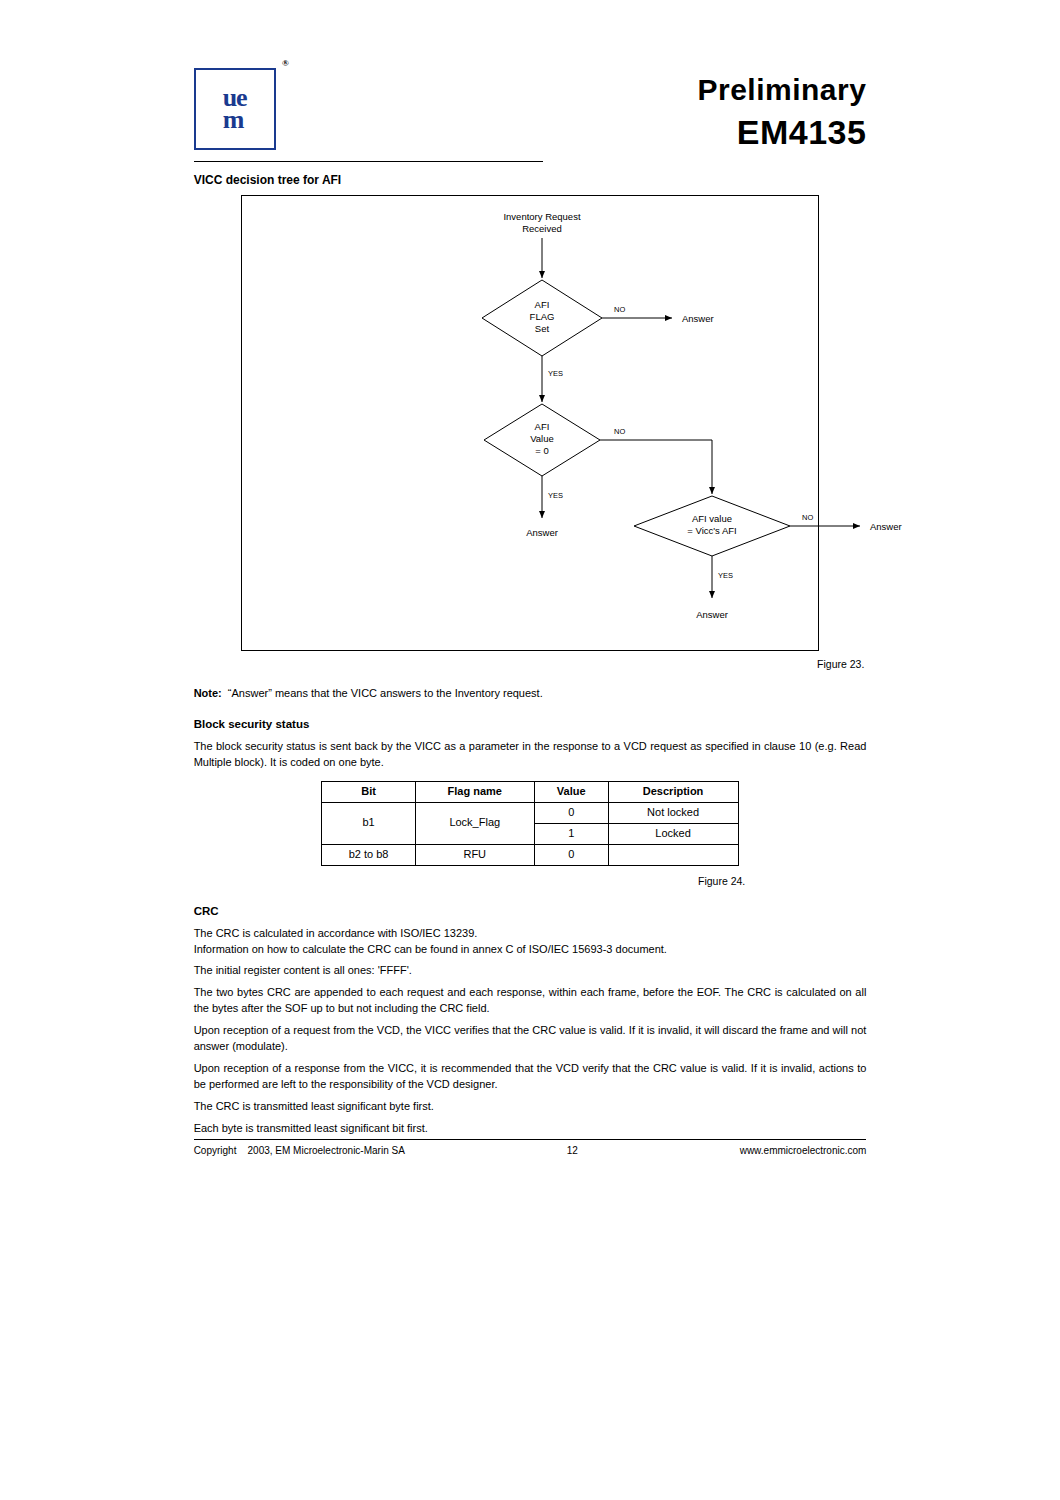ue
m®
Preliminary
EM4135
VICC decision tree for AFI
Inventory Request Received AFI FLAG Set NO Answer YES AFI Value = 0 NO YES Answer AFI value = Vicc's AFI NO Answer YES Answer
Figure 23.
Note: “Answer” means that the VICC answers to the Inventory request.
Block security status
The block security status is sent back by the VICC as a parameter in the response to a VCD request as specified in clause 10 (e.g. Read Multiple block). It is coded on one byte.
| Bit | Flag name | Value | Description |
| --- | --- | --- | --- |
| b1 | Lock_Flag | 0 | Not locked |
| 1 | Locked |
| b2 to b8 | RFU | 0 | |
Figure 24.
CRC
The CRC is calculated in accordance with ISO/IEC 13239.
Information on how to calculate the CRC can be found in annex C of ISO/IEC 15693-3 document.
The initial register content is all ones: 'FFFF'.
The two bytes CRC are appended to each request and each response, within each frame, before the EOF. The CRC is calculated on all the bytes after the SOF up to but not including the CRC field.
Upon reception of a request from the VCD, the VICC verifies that the CRC value is valid. If it is invalid, it will discard the frame and will not answer (modulate).
Upon reception of a response from the VICC, it is recommended that the VCD verify that the CRC value is valid. If it is invalid, actions to be performed are left to the responsibility of the VCD designer.
The CRC is transmitted least significant byte first.
Each byte is transmitted least significant bit first.
Copyright 2003, EM Microelectronic-Marin SA
12
www.emmicroelectronic.com